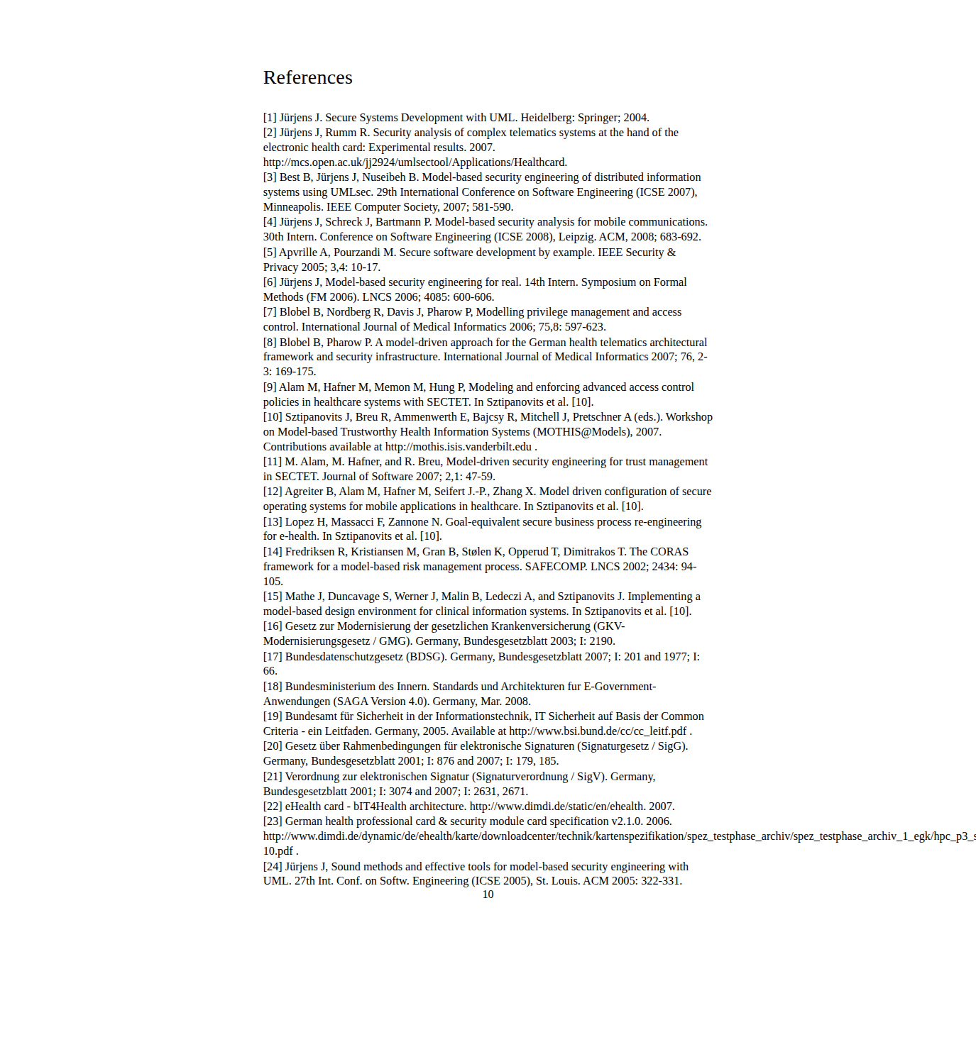References
[1] Jürjens J. Secure Systems Development with UML. Heidelberg: Springer; 2004.
[2] Jürjens J, Rumm R. Security analysis of complex telematics systems at the hand of the electronic health card: Experimental results. 2007.
http://mcs.open.ac.uk/jj2924/umlsectool/Applications/Healthcard.
[3] Best B, Jürjens J, Nuseibeh B. Model-based security engineering of distributed information systems using UMLsec. 29th International Conference on Software Engineering (ICSE 2007), Minneapolis. IEEE Computer Society, 2007; 581-590.
[4] Jürjens J, Schreck J, Bartmann P. Model-based security analysis for mobile communications. 30th Intern. Conference on Software Engineering (ICSE 2008), Leipzig. ACM, 2008; 683-692.
[5] Apvrille A, Pourzandi M. Secure software development by example. IEEE Security & Privacy 2005; 3,4: 10-17.
[6] Jürjens J, Model-based security engineering for real. 14th Intern. Symposium on Formal Methods (FM 2006). LNCS 2006; 4085: 600-606.
[7] Blobel B, Nordberg R, Davis J, Pharow P, Modelling privilege management and access control. International Journal of Medical Informatics 2006; 75,8: 597-623.
[8] Blobel B, Pharow P. A model-driven approach for the German health telematics architectural framework and security infrastructure. International Journal of Medical Informatics 2007; 76, 2-3: 169-175.
[9] Alam M, Hafner M, Memon M, Hung P, Modeling and enforcing advanced access control policies in healthcare systems with SECTET. In Sztipanovits et al. [10].
[10] Sztipanovits J, Breu R, Ammenwerth E, Bajcsy R, Mitchell J, Pretschner A (eds.). Workshop on Model-based Trustworthy Health Information Systems (MOTHIS@Models), 2007. Contributions available at http://mothis.isis.vanderbilt.edu .
[11] M. Alam, M. Hafner, and R. Breu, Model-driven security engineering for trust management in SECTET. Journal of Software 2007; 2,1: 47-59.
[12] Agreiter B, Alam M, Hafner M, Seifert J.-P., Zhang X. Model driven configuration of secure operating systems for mobile applications in healthcare. In Sztipanovits et al. [10].
[13] Lopez H, Massacci F, Zannone N. Goal-equivalent secure business process re-engineering for e-health. In Sztipanovits et al. [10].
[14] Fredriksen R, Kristiansen M, Gran B, Stølen K, Opperud T, Dimitrakos T. The CORAS framework for a model-based risk management process. SAFECOMP. LNCS 2002; 2434: 94-105.
[15] Mathe J, Duncavage S, Werner J, Malin B, Ledeczi A, and Sztipanovits J. Implementing a model-based design environment for clinical information systems. In Sztipanovits et al. [10].
[16] Gesetz zur Modernisierung der gesetzlichen Krankenversicherung (GKV-Modernisierungsgesetz / GMG). Germany, Bundesgesetzblatt 2003; I: 2190.
[17] Bundesdatenschutzgesetz (BDSG). Germany, Bundesgesetzblatt 2007; I: 201 and 1977; I: 66.
[18] Bundesministerium des Innern. Standards und Architekturen fur E-Government-Anwendungen (SAGA Version 4.0). Germany, Mar. 2008.
[19] Bundesamt für Sicherheit in der Informationstechnik, IT Sicherheit auf Basis der Common Criteria - ein Leitfaden. Germany, 2005. Available at http://www.bsi.bund.de/cc/cc_leitf.pdf .
[20] Gesetz über Rahmenbedingungen für elektronische Signaturen (Signaturgesetz / SigG). Germany, Bundesgesetzblatt 2001; I: 876 and 2007; I: 179, 185.
[21] Verordnung zur elektronischen Signatur (Signaturverordnung / SigV). Germany, Bundesgesetzblatt 2001; I: 3074 and 2007; I: 2631, 2671.
[22] eHealth card - bIT4Health architecture. http://www.dimdi.de/static/en/ehealth. 2007.
[23] German health professional card & security module card specification v2.1.0. 2006. http://www.dimdi.de/dynamic/de/ehealth/karte/downloadcenter/technik/kartenspezifikation/spez_testphase_archiv/spez_testphase_archiv_1_egk/hpc_p3_smc_v2-10.pdf .
[24] Jürjens J, Sound methods and effective tools for model-based security engineering with UML. 27th Int. Conf. on Softw. Engineering (ICSE 2005), St. Louis. ACM 2005: 322-331.
10